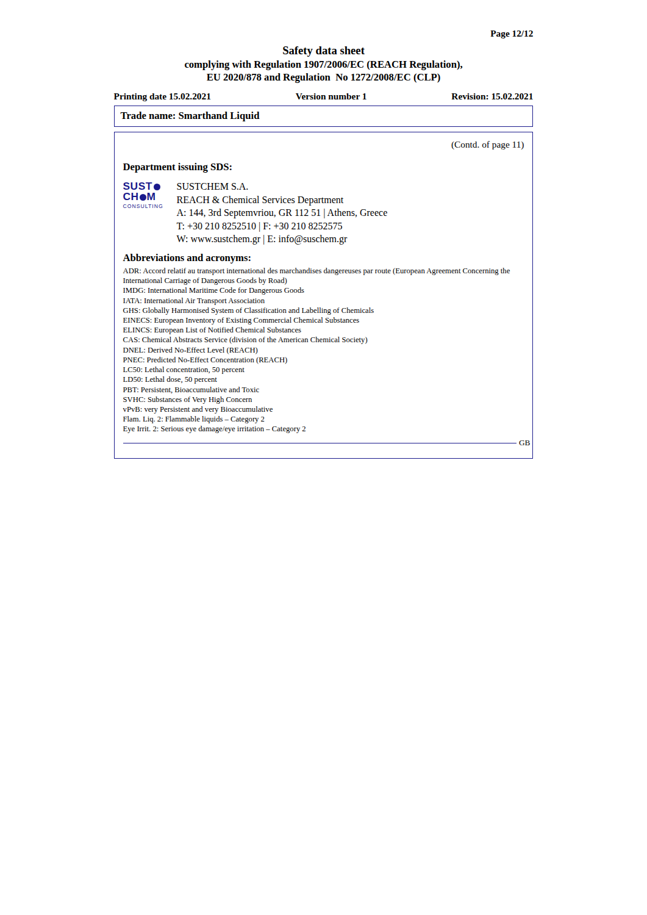Page 12/12
Safety data sheet
complying with Regulation 1907/2006/EC (REACH Regulation),
EU 2020/878 and Regulation No 1272/2008/EC (CLP)
Printing date 15.02.2021
Version number 1
Revision: 15.02.2021
Trade name: Smarthand Liquid
(Contd. of page 11)
Department issuing SDS:
SUST CH M CONSULTING
SUSTCHEM S.A.
REACH & Chemical Services Department
A: 144, 3rd Septemvriou, GR 112 51 | Athens, Greece
T: +30 210 8252510 | F: +30 210 8252575
W: www.sustchem.gr | E: info@suschem.gr
Abbreviations and acronyms:
ADR: Accord relatif au transport international des marchandises dangereuses par route (European Agreement Concerning the International Carriage of Dangerous Goods by Road)
IMDG: International Maritime Code for Dangerous Goods
IATA: International Air Transport Association
GHS: Globally Harmonised System of Classification and Labelling of Chemicals
EINECS: European Inventory of Existing Commercial Chemical Substances
ELINCS: European List of Notified Chemical Substances
CAS: Chemical Abstracts Service (division of the American Chemical Society)
DNEL: Derived No-Effect Level (REACH)
PNEC: Predicted No-Effect Concentration (REACH)
LC50: Lethal concentration, 50 percent
LD50: Lethal dose, 50 percent
PBT: Persistent, Bioaccumulative and Toxic
SVHC: Substances of Very High Concern
vPvB: very Persistent and very Bioaccumulative
Flam. Liq. 2: Flammable liquids – Category 2
Eye Irrit. 2: Serious eye damage/eye irritation – Category 2
GB